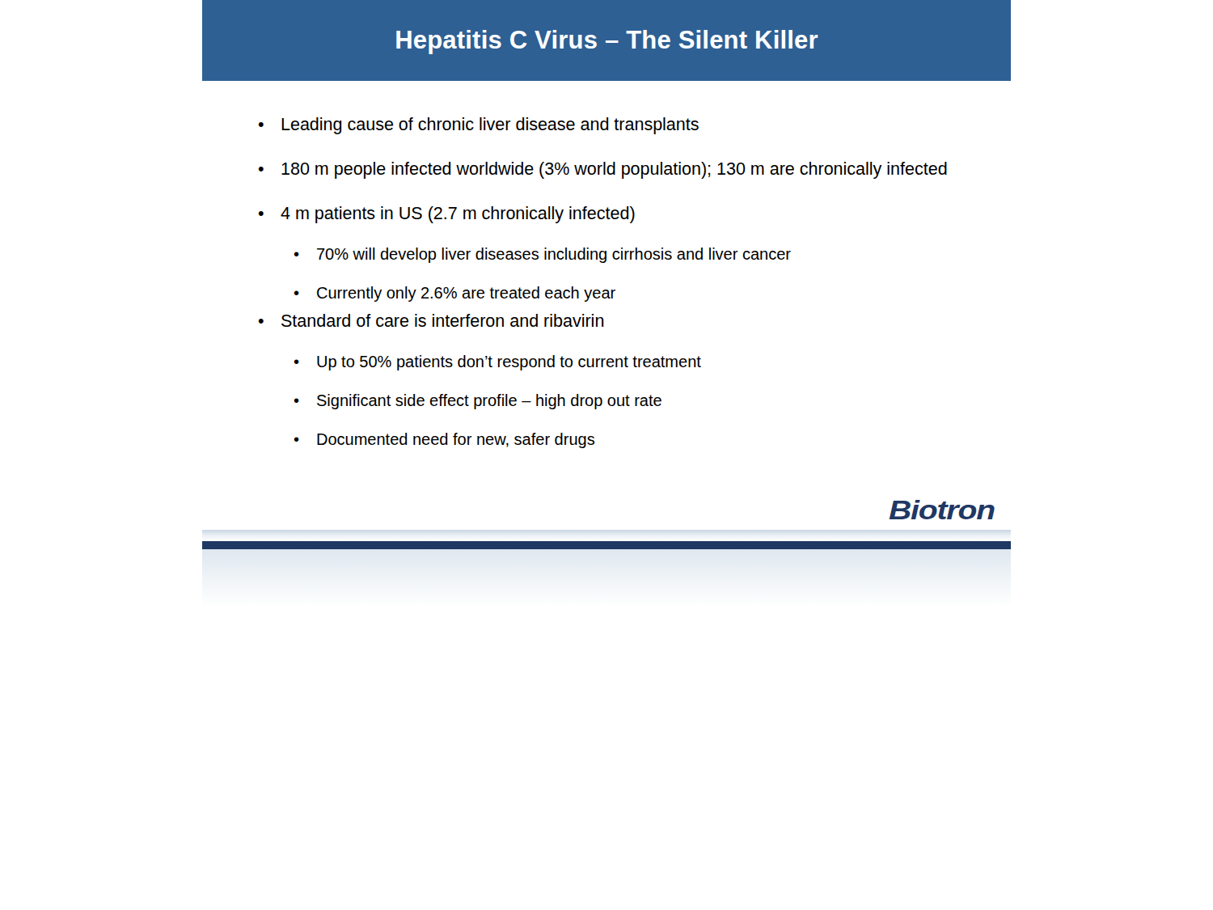Hepatitis C Virus – The Silent Killer
Leading cause of chronic liver disease and transplants
180 m people infected worldwide (3% world population); 130 m are chronically infected
4 m patients in US (2.7 m chronically infected)
70% will develop liver diseases including cirrhosis and liver cancer
Currently only 2.6% are treated each year
Standard of care is interferon and ribavirin
Up to 50% patients don’t respond to current treatment
Significant side effect profile – high drop out rate
Documented need for new, safer drugs
Biotron